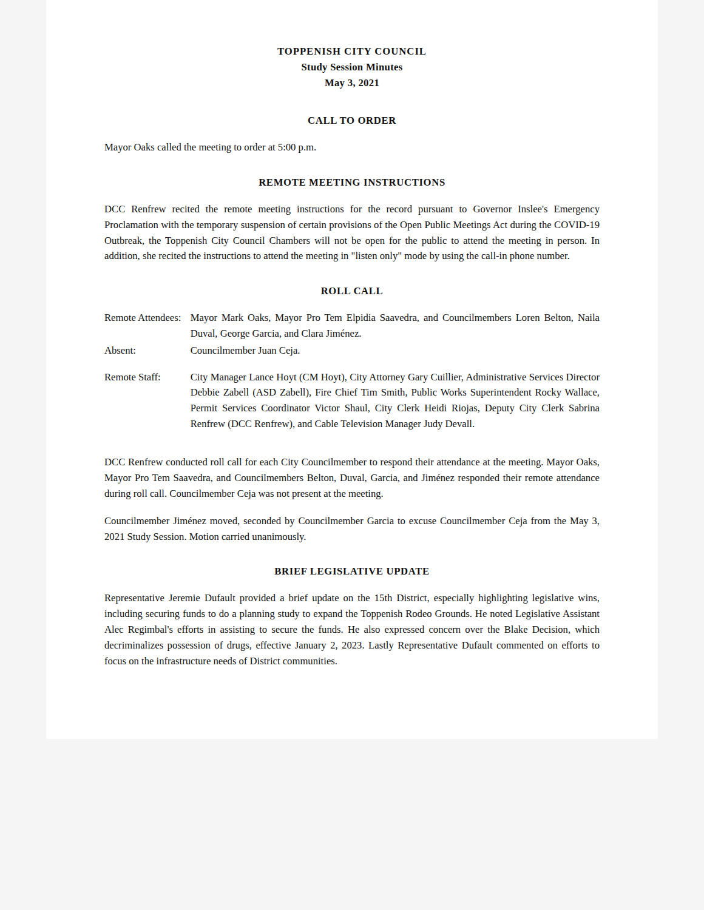TOPPENISH CITY COUNCIL
Study Session Minutes
May 3, 2021
CALL TO ORDER
Mayor Oaks called the meeting to order at 5:00 p.m.
REMOTE MEETING INSTRUCTIONS
DCC Renfrew recited the remote meeting instructions for the record pursuant to Governor Inslee's Emergency Proclamation with the temporary suspension of certain provisions of the Open Public Meetings Act during the COVID-19 Outbreak, the Toppenish City Council Chambers will not be open for the public to attend the meeting in person. In addition, she recited the instructions to attend the meeting in "listen only" mode by using the call-in phone number.
ROLL CALL
| Remote Attendees: | Mayor Mark Oaks, Mayor Pro Tem Elpidia Saavedra, and Councilmembers Loren Belton, Naila Duval, George Garcia, and Clara Jiménez. |
| Absent: | Councilmember Juan Ceja. |
| Remote Staff: | City Manager Lance Hoyt (CM Hoyt), City Attorney Gary Cuillier, Administrative Services Director Debbie Zabell (ASD Zabell), Fire Chief Tim Smith, Public Works Superintendent Rocky Wallace, Permit Services Coordinator Victor Shaul, City Clerk Heidi Riojas, Deputy City Clerk Sabrina Renfrew (DCC Renfrew), and Cable Television Manager Judy Devall. |
DCC Renfrew conducted roll call for each City Councilmember to respond their attendance at the meeting. Mayor Oaks, Mayor Pro Tem Saavedra, and Councilmembers Belton, Duval, Garcia, and Jiménez responded their remote attendance during roll call. Councilmember Ceja was not present at the meeting.
Councilmember Jiménez moved, seconded by Councilmember Garcia to excuse Councilmember Ceja from the May 3, 2021 Study Session. Motion carried unanimously.
BRIEF LEGISLATIVE UPDATE
Representative Jeremie Dufault provided a brief update on the 15th District, especially highlighting legislative wins, including securing funds to do a planning study to expand the Toppenish Rodeo Grounds. He noted Legislative Assistant Alec Regimbal's efforts in assisting to secure the funds. He also expressed concern over the Blake Decision, which decriminalizes possession of drugs, effective January 2, 2023. Lastly Representative Dufault commented on efforts to focus on the infrastructure needs of District communities.